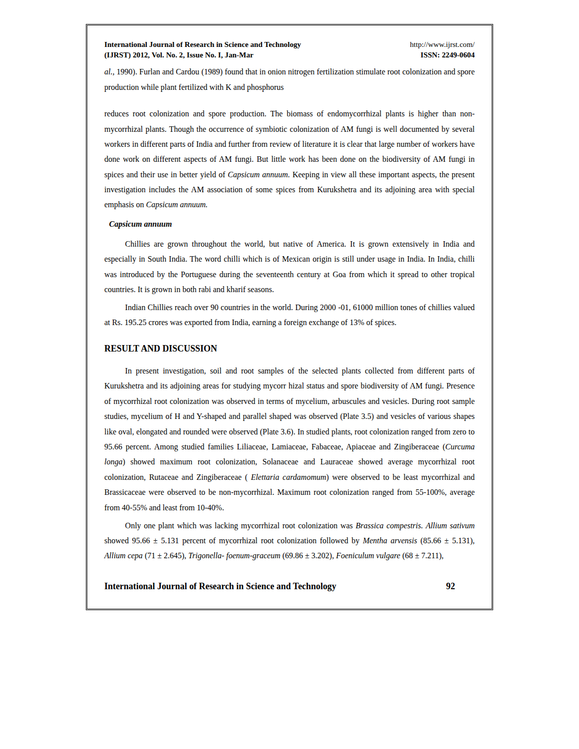International Journal of Research in Science and Technology http://www.ijrst.com/
(IJRST) 2012, Vol. No. 2, Issue No. I, Jan-Mar ISSN: 2249-0604
al., 1990). Furlan and Cardou (1989) found that in onion nitrogen fertilization stimulate root colonization and spore production while plant fertilized with K and phosphorus
reduces root colonization and spore production. The biomass of endomycorrhizal plants is higher than non-mycorrhizal plants. Though the occurrence of symbiotic colonization of AM fungi is well documented by several workers in different parts of India and further from review of literature it is clear that large number of workers have done work on different aspects of AM fungi. But little work has been done on the biodiversity of AM fungi in spices and their use in better yield of Capsicum annuum. Keeping in view all these important aspects, the present investigation includes the AM association of some spices from Kurukshetra and its adjoining area with special emphasis on Capsicum annuum.
Capsicum annuum
Chillies are grown throughout the world, but native of America. It is grown extensively in India and especially in South India. The word chilli which is of Mexican origin is still under usage in India. In India, chilli was introduced by the Portuguese during the seventeenth century at Goa from which it spread to other tropical countries. It is grown in both rabi and kharif seasons.
Indian Chillies reach over 90 countries in the world. During 2000 -01, 61000 million tones of chillies valued at Rs. 195.25 crores was exported from India, earning a foreign exchange of 13% of spices.
RESULT AND DISCUSSION
In present investigation, soil and root samples of the selected plants collected from different parts of Kurukshetra and its adjoining areas for studying mycorr hizal status and spore biodiversity of AM fungi. Presence of mycorrhizal root colonization was observed in terms of mycelium, arbuscules and vesicles. During root sample studies, mycelium of H and Y-shaped and parallel shaped was observed (Plate 3.5) and vesicles of various shapes like oval, elongated and rounded were observed (Plate 3.6). In studied plants, root colonization ranged from zero to 95.66 percent. Among studied families Liliaceae, Lamiaceae, Fabaceae, Apiaceae and Zingiberaceae (Curcuma longa) showed maximum root colonization, Solanaceae and Lauraceae showed average mycorrhizal root colonization, Rutaceae and Zingiberaceae ( Elettaria cardamomum) were observed to be least mycorrhizal and Brassicaceae were observed to be non-mycorrhizal. Maximum root colonization ranged from 55-100%, average from 40-55% and least from 10-40%.
Only one plant which was lacking mycorrhizal root colonization was Brassica compestris. Allium sativum showed 95.66 ± 5.131 percent of mycorrhizal root colonization followed by Mentha arvensis (85.66 ± 5.131), Allium cepa (71 ± 2.645), Trigonella- foenum-graceum (69.86 ± 3.202), Foeniculum vulgare (68 ± 7.211),
International Journal of Research in Science and Technology 92